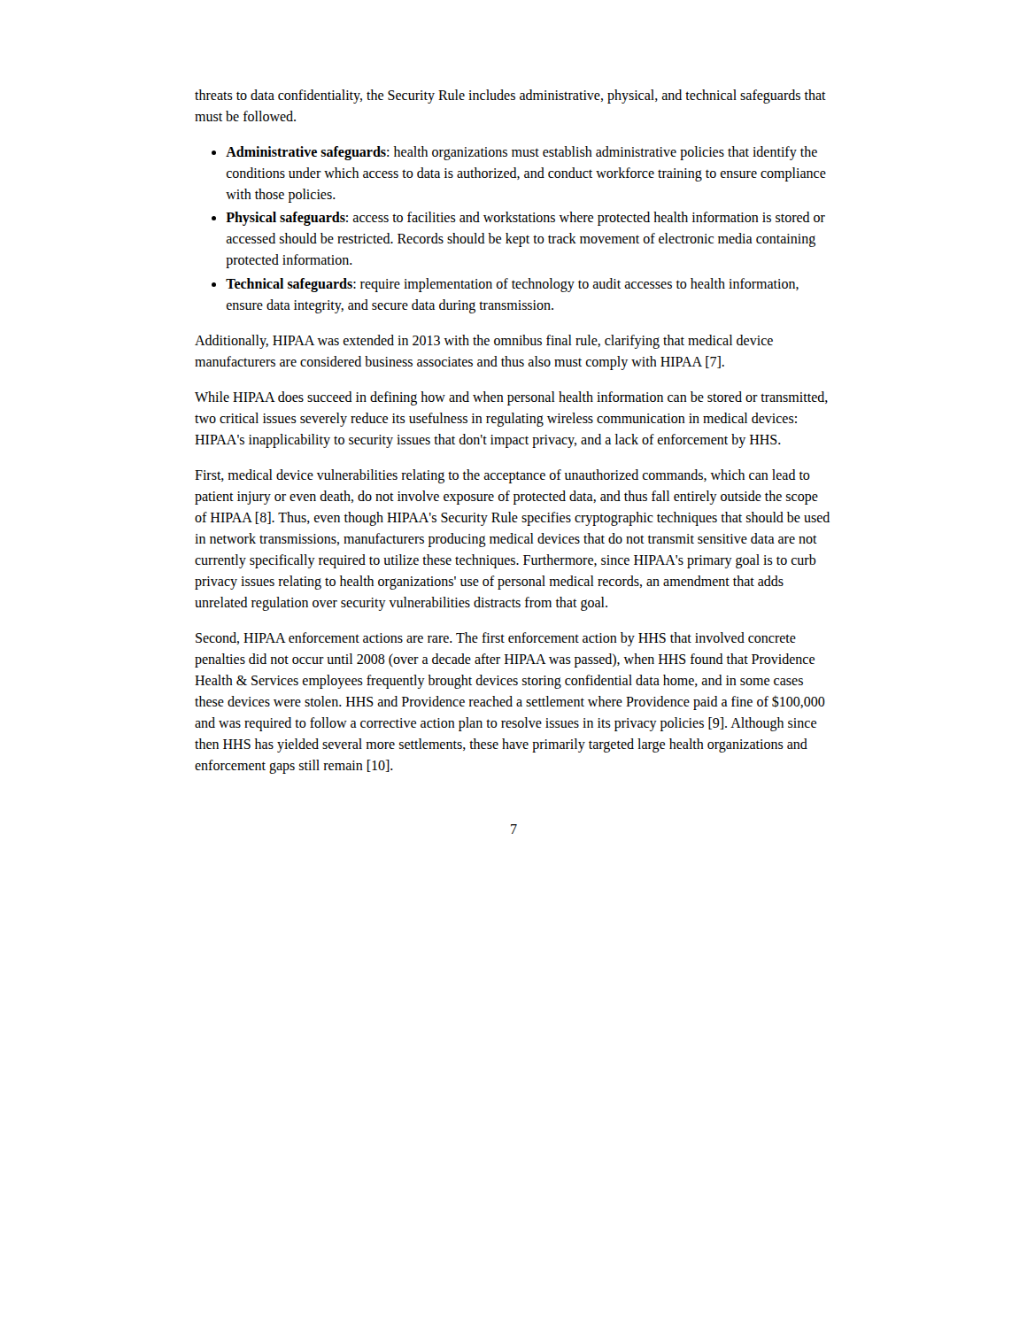threats to data confidentiality, the Security Rule includes administrative, physical, and technical safeguards that must be followed.
Administrative safeguards: health organizations must establish administrative policies that identify the conditions under which access to data is authorized, and conduct workforce training to ensure compliance with those policies.
Physical safeguards: access to facilities and workstations where protected health information is stored or accessed should be restricted. Records should be kept to track movement of electronic media containing protected information.
Technical safeguards: require implementation of technology to audit accesses to health information, ensure data integrity, and secure data during transmission.
Additionally, HIPAA was extended in 2013 with the omnibus final rule, clarifying that medical device manufacturers are considered business associates and thus also must comply with HIPAA [7].
While HIPAA does succeed in defining how and when personal health information can be stored or transmitted, two critical issues severely reduce its usefulness in regulating wireless communication in medical devices: HIPAA's inapplicability to security issues that don't impact privacy, and a lack of enforcement by HHS.
First, medical device vulnerabilities relating to the acceptance of unauthorized commands, which can lead to patient injury or even death, do not involve exposure of protected data, and thus fall entirely outside the scope of HIPAA [8]. Thus, even though HIPAA's Security Rule specifies cryptographic techniques that should be used in network transmissions, manufacturers producing medical devices that do not transmit sensitive data are not currently specifically required to utilize these techniques. Furthermore, since HIPAA's primary goal is to curb privacy issues relating to health organizations' use of personal medical records, an amendment that adds unrelated regulation over security vulnerabilities distracts from that goal.
Second, HIPAA enforcement actions are rare. The first enforcement action by HHS that involved concrete penalties did not occur until 2008 (over a decade after HIPAA was passed), when HHS found that Providence Health & Services employees frequently brought devices storing confidential data home, and in some cases these devices were stolen. HHS and Providence reached a settlement where Providence paid a fine of $100,000 and was required to follow a corrective action plan to resolve issues in its privacy policies [9]. Although since then HHS has yielded several more settlements, these have primarily targeted large health organizations and enforcement gaps still remain [10].
7